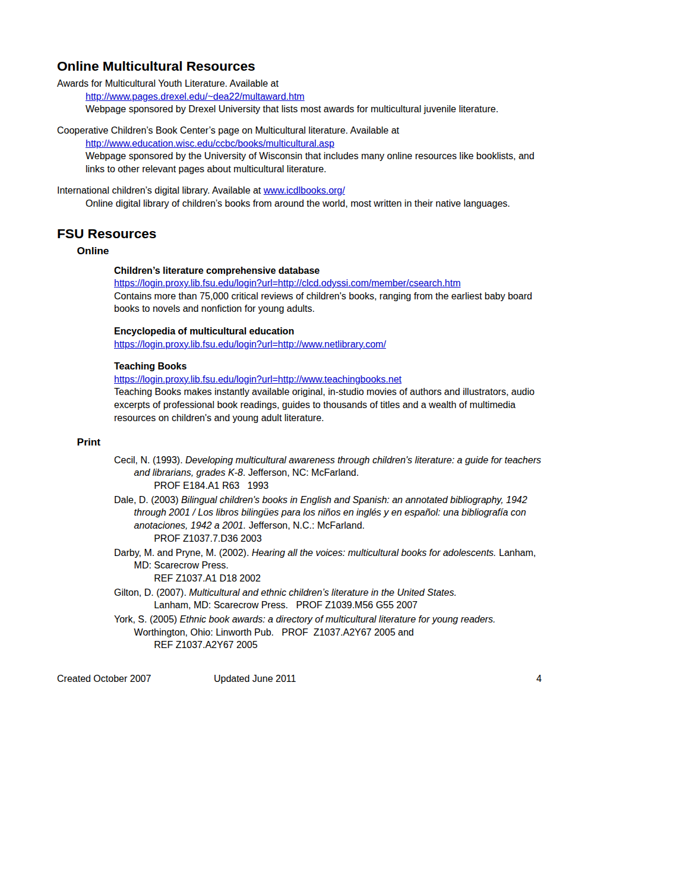Online Multicultural Resources
Awards for Multicultural Youth Literature. Available at
http://www.pages.drexel.edu/~dea22/multaward.htm
Webpage sponsored by Drexel University that lists most awards for multicultural juvenile literature.
Cooperative Children’s Book Center’s page on Multicultural literature. Available at
http://www.education.wisc.edu/ccbc/books/multicultural.asp
Webpage sponsored by the University of Wisconsin that includes many online resources like booklists, and links to other relevant pages about multicultural literature.
International children’s digital library. Available at www.icdlbooks.org/
Online digital library of children’s books from around the world, most written in their native languages.
FSU Resources
Online
Children’s literature comprehensive database
https://login.proxy.lib.fsu.edu/login?url=http://clcd.odyssi.com/member/csearch.htm
Contains more than 75,000 critical reviews of children's books, ranging from the earliest baby board books to novels and nonfiction for young adults.
Encyclopedia of multicultural education
https://login.proxy.lib.fsu.edu/login?url=http://www.netlibrary.com/
Teaching Books
https://login.proxy.lib.fsu.edu/login?url=http://www.teachingbooks.net
Teaching Books makes instantly available original, in-studio movies of authors and illustrators, audio excerpts of professional book readings, guides to thousands of titles and a wealth of multimedia resources on children's and young adult literature.
Print
Cecil, N. (1993). Developing multicultural awareness through children's literature: a guide for teachers and librarians, grades K-8. Jefferson, NC: McFarland. PROF E184.A1 R63 1993
Dale, D. (2003) Bilingual children's books in English and Spanish: an annotated bibliography, 1942 through 2001 / Los libros bilingües para los niños en inglés y en español: una bibliografía con anotaciones, 1942 a 2001. Jefferson, N.C.: McFarland. PROF Z1037.7.D36 2003
Darby, M. and Pryne, M. (2002). Hearing all the voices: multicultural books for adolescents. Lanham, MD: Scarecrow Press. REF Z1037.A1 D18 2002
Gilton, D. (2007). Multicultural and ethnic children’s literature in the United States. Lanham, MD: Scarecrow Press. PROF Z1039.M56 G55 2007
York, S. (2005) Ethnic book awards: a directory of multicultural literature for young readers. Worthington, Ohio: Linworth Pub. PROF Z1037.A2Y67 2005 and REF Z1037.A2Y67 2005
Created October 2007 Updated June 2011 4